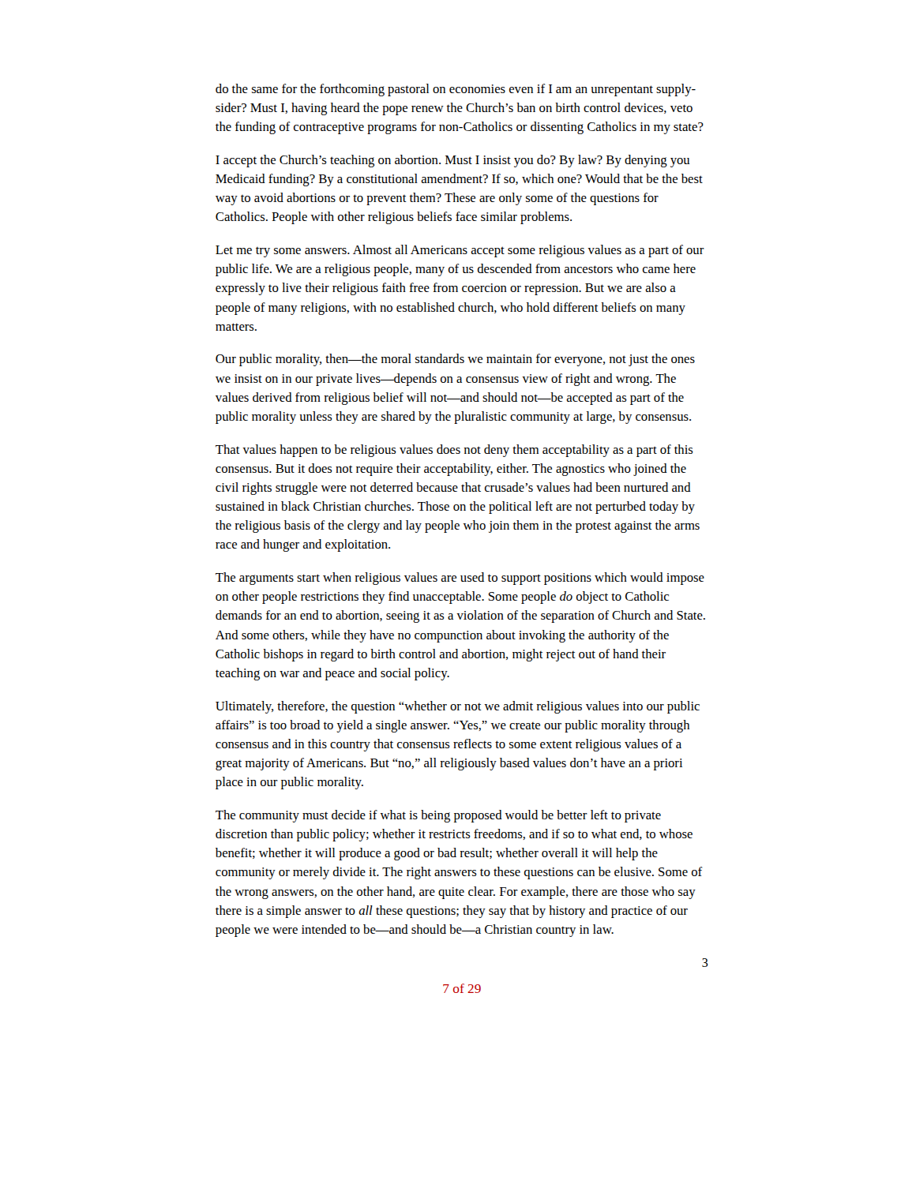do the same for the forthcoming pastoral on economies even if I am an unrepentant supply-sider? Must I, having heard the pope renew the Church’s ban on birth control devices, veto the funding of contraceptive programs for non-Catholics or dissenting Catholics in my state?
I accept the Church’s teaching on abortion. Must I insist you do? By law? By denying you Medicaid funding? By a constitutional amendment? If so, which one? Would that be the best way to avoid abortions or to prevent them? These are only some of the questions for Catholics. People with other religious beliefs face similar problems.
Let me try some answers. Almost all Americans accept some religious values as a part of our public life. We are a religious people, many of us descended from ancestors who came here expressly to live their religious faith free from coercion or repression. But we are also a people of many religions, with no established church, who hold different beliefs on many matters.
Our public morality, then—the moral standards we maintain for everyone, not just the ones we insist on in our private lives—depends on a consensus view of right and wrong. The values derived from religious belief will not—and should not—be accepted as part of the public morality unless they are shared by the pluralistic community at large, by consensus.
That values happen to be religious values does not deny them acceptability as a part of this consensus. But it does not require their acceptability, either. The agnostics who joined the civil rights struggle were not deterred because that crusade’s values had been nurtured and sustained in black Christian churches. Those on the political left are not perturbed today by the religious basis of the clergy and lay people who join them in the protest against the arms race and hunger and exploitation.
The arguments start when religious values are used to support positions which would impose on other people restrictions they find unacceptable. Some people do object to Catholic demands for an end to abortion, seeing it as a violation of the separation of Church and State. And some others, while they have no compunction about invoking the authority of the Catholic bishops in regard to birth control and abortion, might reject out of hand their teaching on war and peace and social policy.
Ultimately, therefore, the question “whether or not we admit religious values into our public affairs” is too broad to yield a single answer. “Yes,” we create our public morality through consensus and in this country that consensus reflects to some extent religious values of a great majority of Americans. But “no,” all religiously based values don’t have an a priori place in our public morality.
The community must decide if what is being proposed would be better left to private discretion than public policy; whether it restricts freedoms, and if so to what end, to whose benefit; whether it will produce a good or bad result; whether overall it will help the community or merely divide it. The right answers to these questions can be elusive. Some of the wrong answers, on the other hand, are quite clear. For example, there are those who say there is a simple answer to all these questions; they say that by history and practice of our people we were intended to be—and should be—a Christian country in law.
3
7 of 29